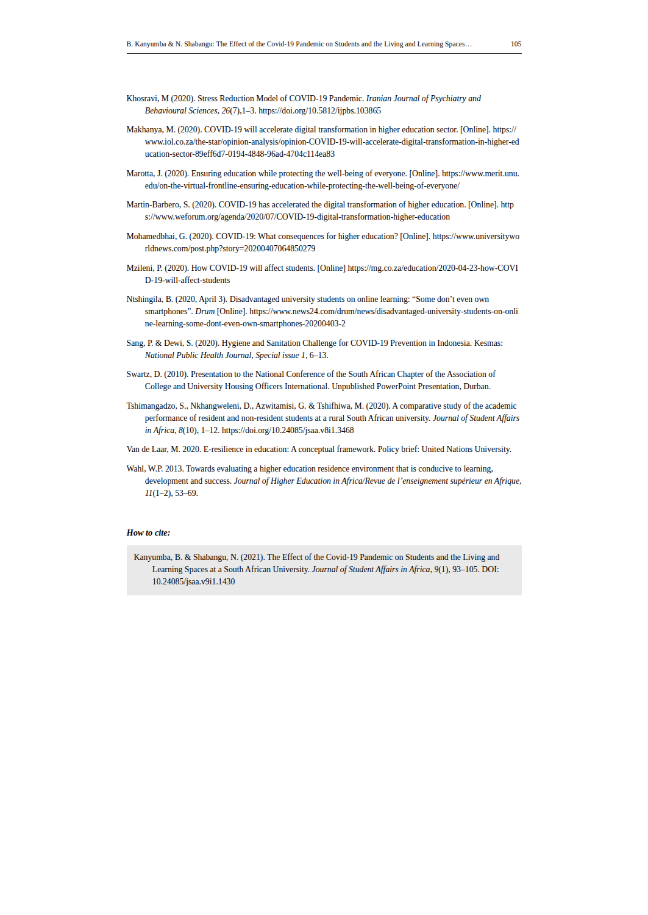105 B. Kanyumba & N. Shabangu: The Effect of the Covid-19 Pandemic on Students and the Living and Learning Spaces…
Khosravi, M (2020). Stress Reduction Model of COVID-19 Pandemic. Iranian Journal of Psychiatry and Behavioural Sciences, 26(7),1–3. https://doi.org/10.5812/ijpbs.103865
Makhanya, M. (2020). COVID-19 will accelerate digital transformation in higher education sector. [Online]. https://www.iol.co.za/the-star/opinion-analysis/opinion-COVID-19-will-accelerate-digital-transformation-in-higher-education-sector-89eff6d7-0194-4848-96ad-4704c114ea83
Marotta, J. (2020). Ensuring education while protecting the well-being of everyone. [Online]. https://www.merit.unu.edu/on-the-virtual-frontline-ensuring-education-while-protecting-the-well-being-of-everyone/
Martin-Barbero, S. (2020). COVID-19 has accelerated the digital transformation of higher education. [Online]. https://www.weforum.org/agenda/2020/07/COVID-19-digital-transformation-higher-education
Mohamedbhai, G. (2020). COVID-19: What consequences for higher education? [Online]. https://www.universityworldnews.com/post.php?story=20200407064850279
Mzileni, P. (2020). How COVID-19 will affect students. [Online] https://mg.co.za/education/2020-04-23-how-COVID-19-will-affect-students
Ntshingila, B. (2020, April 3). Disadvantaged university students on online learning: “Some don’t even own smartphones”. Drum [Online]. https://www.news24.com/drum/news/disadvantaged-university-students-on-online-learning-some-dont-even-own-smartphones-20200403-2
Sang, P. & Dewi, S. (2020). Hygiene and Sanitation Challenge for COVID-19 Prevention in Indonesia. Kesmas: National Public Health Journal, Special issue 1, 6–13.
Swartz, D. (2010). Presentation to the National Conference of the South African Chapter of the Association of College and University Housing Officers International. Unpublished PowerPoint Presentation, Durban.
Tshimangadzo, S., Nkhangweleni, D., Azwitamisi, G. & Tshifhiwa, M. (2020). A comparative study of the academic performance of resident and non-resident students at a rural South African university. Journal of Student Affairs in Africa, 8(10), 1–12. https://doi.org/10.24085/jsaa.v8i1.3468
Van de Laar, M. 2020. E-resilience in education: A conceptual framework. Policy brief: United Nations University.
Wahl, W.P. 2013. Towards evaluating a higher education residence environment that is conducive to learning, development and success. Journal of Higher Education in Africa/Revue de l’enseignement supérieur en Afrique, 11(1–2), 53–69.
How to cite:
Kanyumba, B. & Shabangu, N. (2021). The Effect of the Covid-19 Pandemic on Students and the Living and Learning Spaces at a South African University. Journal of Student Affairs in Africa, 9(1), 93–105. DOI: 10.24085/jsaa.v9i1.1430